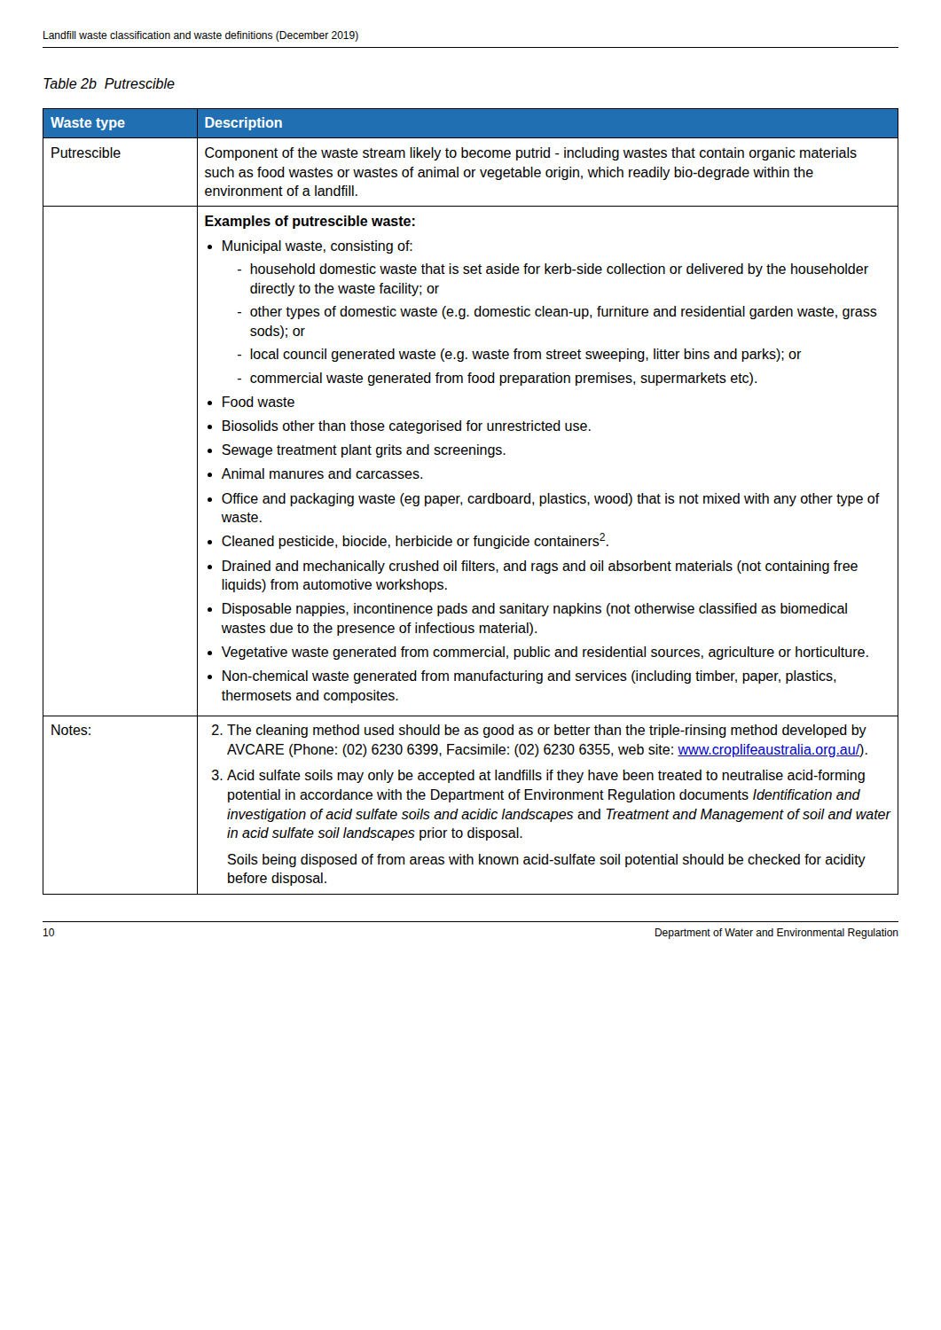Landfill waste classification and waste definitions (December 2019)
Table 2b Putrescible
| Waste type | Description |
| --- | --- |
| Putrescible | Component of the waste stream likely to become putrid - including wastes that contain organic materials such as food wastes or wastes of animal or vegetable origin, which readily bio-degrade within the environment of a landfill. |
| | Examples of putrescible waste: Municipal waste, consisting of: household domestic waste that is set aside for kerb-side collection or delivered by the householder directly to the waste facility; or other types of domestic waste (e.g. domestic clean-up, furniture and residential garden waste, grass sods); or local council generated waste (e.g. waste from street sweeping, litter bins and parks); or commercial waste generated from food preparation premises, supermarkets etc). Food waste Biosolids other than those categorised for unrestricted use. Sewage treatment plant grits and screenings. Animal manures and carcasses. Office and packaging waste (eg paper, cardboard, plastics, wood) that is not mixed with any other type of waste. Cleaned pesticide, biocide, herbicide or fungicide containers 2 . Drained and mechanically crushed oil filters, and rags and oil absorbent materials (not containing free liquids) from automotive workshops. Disposable nappies, incontinence pads and sanitary napkins (not otherwise classified as biomedical wastes due to the presence of infectious material). Vegetative waste generated from commercial, public and residential sources, agriculture or horticulture. Non-chemical waste generated from manufacturing and services (including timber, paper, plastics, thermosets and composites. |
| Notes: | The cleaning method used should be as good as or better than the triple-rinsing method developed by AVCARE (Phone: (02) 6230 6399, Facsimile: (02) 6230 6355, web site: www.croplifeaustralia.org.au/ ). Acid sulfate soils may only be accepted at landfills if they have been treated to neutralise acid-forming potential in accordance with the Department of Environment Regulation documents Identification and investigation of acid sulfate soils and acidic landscapes and Treatment and Management of soil and water in acid sulfate soil landscapes prior to disposal. Soils being disposed of from areas with known acid-sulfate soil potential should be checked for acidity before disposal. |
10 Department of Water and Environmental Regulation